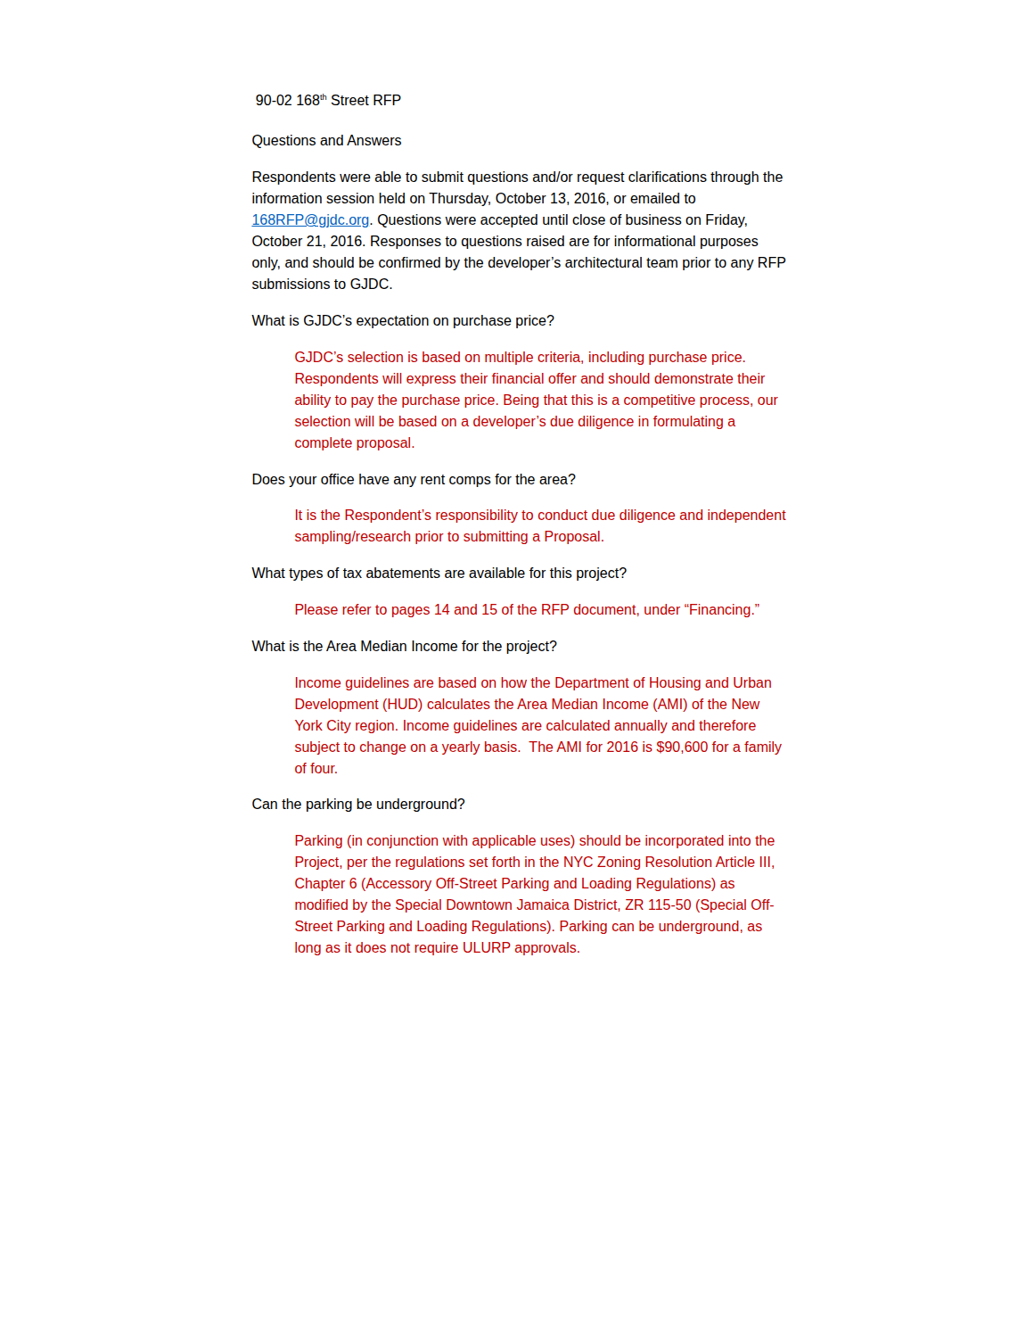90-02 168th Street RFP
Questions and Answers
Respondents were able to submit questions and/or request clarifications through the information session held on Thursday, October 13, 2016, or emailed to 168RFP@gjdc.org. Questions were accepted until close of business on Friday, October 21, 2016. Responses to questions raised are for informational purposes only, and should be confirmed by the developer’s architectural team prior to any RFP submissions to GJDC.
What is GJDC’s expectation on purchase price?
GJDC’s selection is based on multiple criteria, including purchase price. Respondents will express their financial offer and should demonstrate their ability to pay the purchase price. Being that this is a competitive process, our selection will be based on a developer’s due diligence in formulating a complete proposal.
Does your office have any rent comps for the area?
It is the Respondent’s responsibility to conduct due diligence and independent sampling/research prior to submitting a Proposal.
What types of tax abatements are available for this project?
Please refer to pages 14 and 15 of the RFP document, under “Financing.”
What is the Area Median Income for the project?
Income guidelines are based on how the Department of Housing and Urban Development (HUD) calculates the Area Median Income (AMI) of the New York City region. Income guidelines are calculated annually and therefore subject to change on a yearly basis. The AMI for 2016 is $90,600 for a family of four.
Can the parking be underground?
Parking (in conjunction with applicable uses) should be incorporated into the Project, per the regulations set forth in the NYC Zoning Resolution Article III, Chapter 6 (Accessory Off-Street Parking and Loading Regulations) as modified by the Special Downtown Jamaica District, ZR 115-50 (Special Off-Street Parking and Loading Regulations). Parking can be underground, as long as it does not require ULURP approvals.